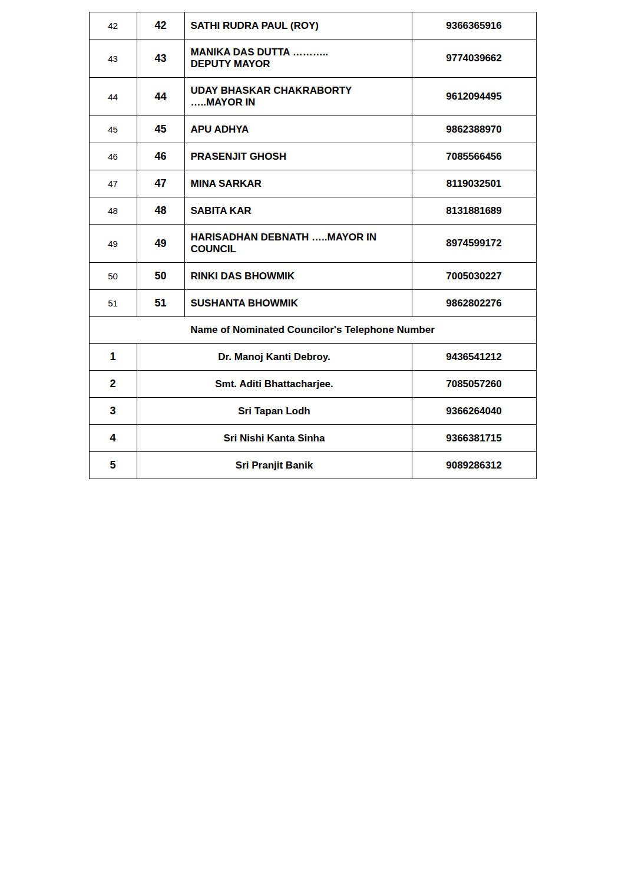| 42 | 42 | SATHI RUDRA PAUL (ROY) | 9366365916 |
| 43 | 43 | MANIKA DAS DUTTA ……….. DEPUTY MAYOR | 9774039662 |
| 44 | 44 | UDAY BHASKAR CHAKRABORTY …..MAYOR IN | 9612094495 |
| 45 | 45 | APU ADHYA | 9862388970 |
| 46 | 46 | PRASENJIT GHOSH | 7085566456 |
| 47 | 47 | MINA SARKAR | 8119032501 |
| 48 | 48 | SABITA KAR | 8131881689 |
| 49 | 49 | HARISADHAN DEBNATH …..MAYOR IN COUNCIL | 8974599172 |
| 50 | 50 | RINKI DAS BHOWMIK | 7005030227 |
| 51 | 51 | SUSHANTA BHOWMIK | 9862802276 |
| Name of Nominated Councilor's Telephone Number |
| 1 | Dr. Manoj Kanti Debroy. | 9436541212 |
| 2 | Smt. Aditi Bhattacharjee. | 7085057260 |
| 3 | Sri Tapan Lodh | 9366264040 |
| 4 | Sri Nishi Kanta Sinha | 9366381715 |
| 5 | Sri Pranjit Banik | 9089286312 |